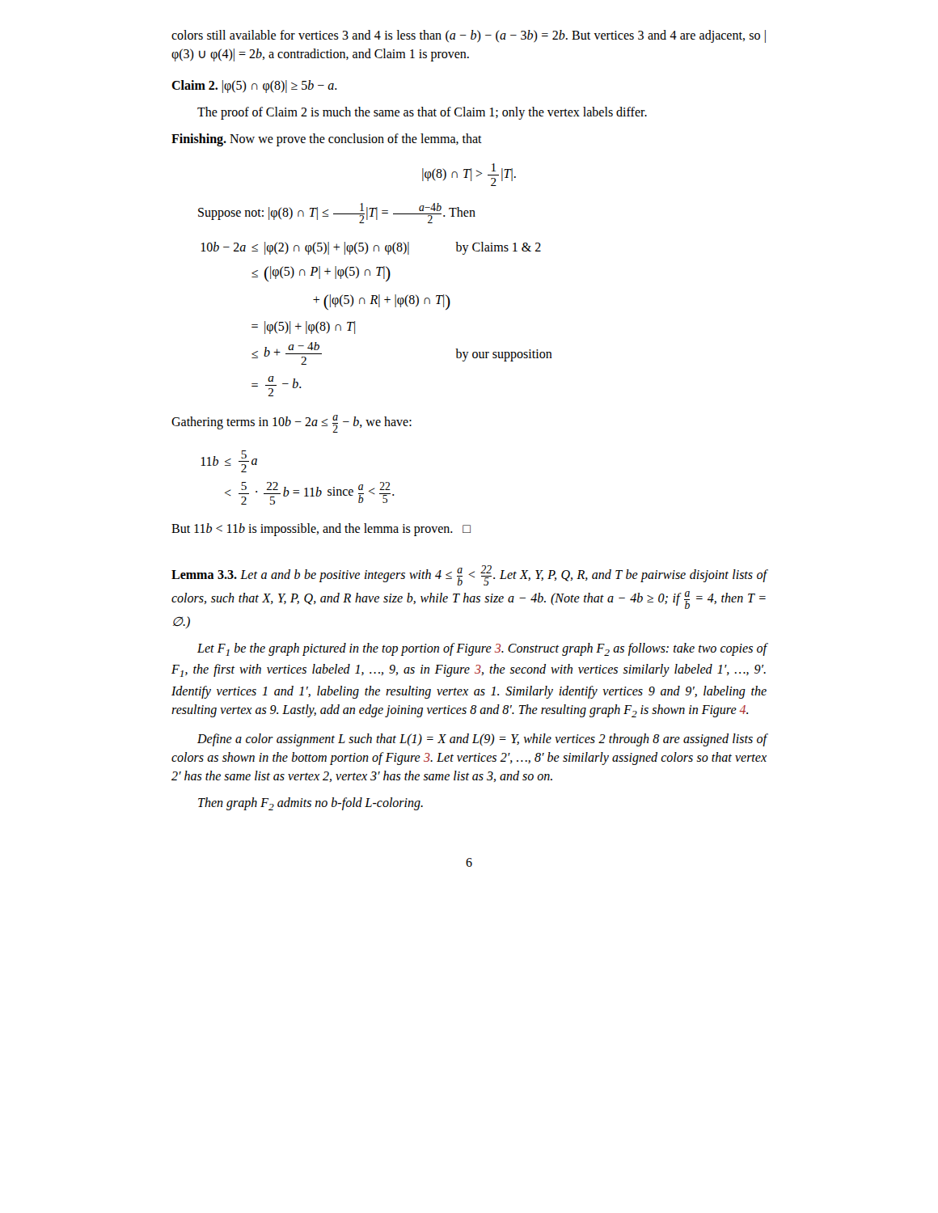colors still available for vertices 3 and 4 is less than (a − b) − (a − 3b) = 2b. But vertices 3 and 4 are adjacent, so |φ(3) ∪ φ(4)| = 2b, a contradiction, and Claim 1 is proven.
Claim 2. |φ(5) ∩ φ(8)| ≥ 5b − a.
The proof of Claim 2 is much the same as that of Claim 1; only the vertex labels differ.
Finishing. Now we prove the conclusion of the lemma, that
|φ(8) ∩ T| > 12|T|.
Suppose not: |φ(8) ∩ T| ≤ 12|T| = a−4b 2. Then
| 10 b − 2 a | ≤ | /φ(2) ∩ φ(5)/ + /φ(5) ∩ φ(8)/ | by Claims 1 & 2 |
| | ≤ | ( /φ(5) ∩ P / + /φ(5) ∩ T / ) | |
| | | + ( /φ(5) ∩ R / + /φ(8) ∩ T / ) | |
| | = | /φ(5)/ + /φ(8) ∩ T / | |
| | ≤ | b + a − 4 b 2 | by our supposition |
| | = | a 2 − b . | |
Gathering terms in 10b − 2a ≤ a 2 − b, we have:
| 11 b | ≤ | 5 2 a | |
| | < | 5 2 · 22 5 b = 11 b | since a b < 22 5 . |
But 11b < 11b is impossible, and the lemma is proven. □
Lemma 3.3. Let a and b be positive integers with 4 ≤ ab < 225. Let X, Y, P, Q, R, and T be pairwise disjoint lists of colors, such that X, Y, P, Q, and R have size b, while T has size a − 4b. (Note that a − 4b ≥ 0; if ab = 4, then T = ∅.)
Let F1 be the graph pictured in the top portion of Figure 3. Construct graph F2 as follows: take two copies of F1, the first with vertices labeled 1, …, 9, as in Figure 3, the second with vertices similarly labeled 1′, …, 9′. Identify vertices 1 and 1′, labeling the resulting vertex as 1. Similarly identify vertices 9 and 9′, labeling the resulting vertex as 9. Lastly, add an edge joining vertices 8 and 8′. The resulting graph F2 is shown in Figure 4.
Define a color assignment L such that L(1) = X and L(9) = Y, while vertices 2 through 8 are assigned lists of colors as shown in the bottom portion of Figure 3. Let vertices 2′, …, 8′ be similarly assigned colors so that vertex 2′ has the same list as vertex 2, vertex 3′ has the same list as 3, and so on.
Then graph F2 admits no b-fold L-coloring.
6